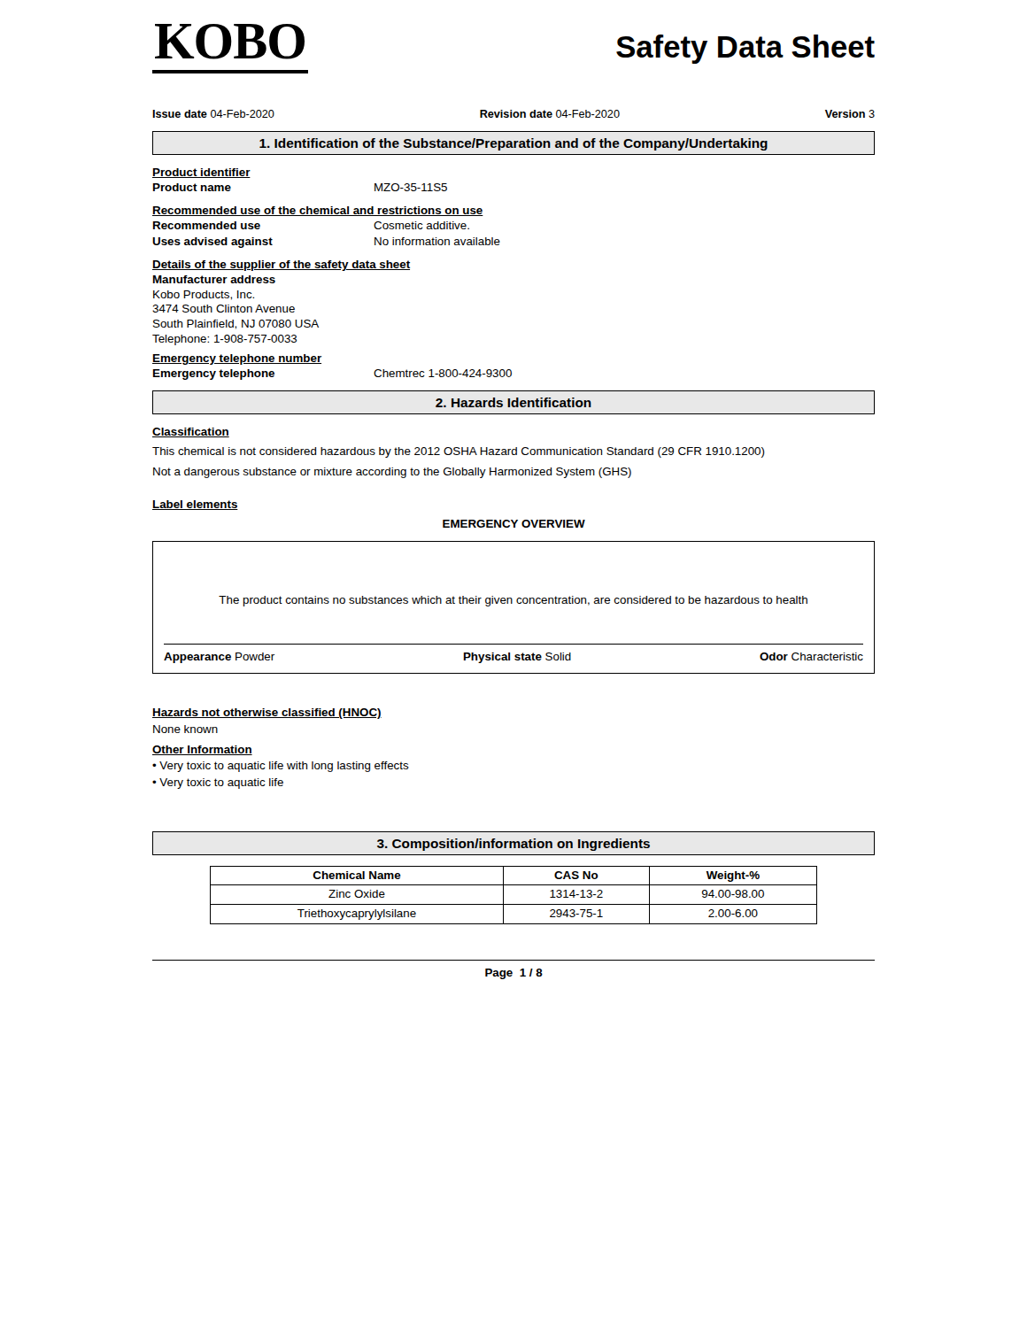KOBO
Safety Data Sheet
Issue date 04-Feb-2020
Revision date 04-Feb-2020
Version 3
1. Identification of the Substance/Preparation and of the Company/Undertaking
Product identifier
Product name
MZO-35-11S5
Recommended use of the chemical and restrictions on use
Recommended use
Cosmetic additive.
Uses advised against
No information available
Details of the supplier of the safety data sheet
Manufacturer address
Kobo Products, Inc.
3474 South Clinton Avenue
South Plainfield, NJ 07080 USA
Telephone: 1-908-757-0033
Emergency telephone number
Emergency telephone
Chemtrec 1-800-424-9300
2. Hazards Identification
Classification
This chemical is not considered hazardous by the 2012 OSHA Hazard Communication Standard (29 CFR 1910.1200)
Not a dangerous substance or mixture according to the Globally Harmonized System (GHS)
Label elements
EMERGENCY OVERVIEW
The product contains no substances which at their given concentration, are considered to be hazardous to health
Appearance Powder
Physical state Solid
Odor Characteristic
Hazards not otherwise classified (HNOC)
None known
Other Information
• Very toxic to aquatic life with long lasting effects
• Very toxic to aquatic life
3. Composition/information on Ingredients
| Chemical Name | CAS No | Weight-% |
| --- | --- | --- |
| Zinc Oxide | 1314-13-2 | 94.00-98.00 |
| Triethoxycaprylylsilane | 2943-75-1 | 2.00-6.00 |
Page 1 / 8